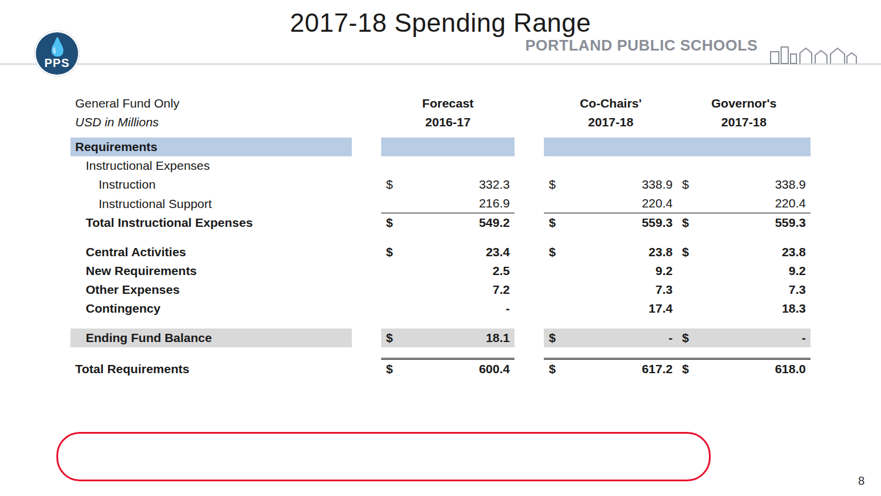2017-18 Spending Range
PORTLAND PUBLIC SCHOOLS
💧
PPS
| General Fund Only | | Forecast | | Co-Chairs' | Governor's |
| --- | --- | --- | --- | --- | --- |
| USD in Millions | | 2016-17 | | 2017-18 | 2017-18 |
| Requirements | | | | | | | | |
| Instructional Expenses | | | | | | | | |
| Instruction | | $ | 332.3 | | $ | 338.9 | $ | 338.9 |
| Instructional Support | | | 216.9 | | | 220.4 | | 220.4 |
| Total Instructional Expenses | | $ | 549.2 | | $ | 559.3 | $ | 559.3 |
| Central Activities | | $ | 23.4 | | $ | 23.8 | $ | 23.8 |
| New Requirements | | | 2.5 | | | 9.2 | | 9.2 |
| Other Expenses | | | 7.2 | | | 7.3 | | 7.3 |
| Contingency | | | - | | | 17.4 | | 18.3 |
| Ending Fund Balance | | $ | 18.1 | | $ | - | $ | - |
| Total Requirements | | $ | 600.4 | | $ | 617.2 | $ | 618.0 |
8